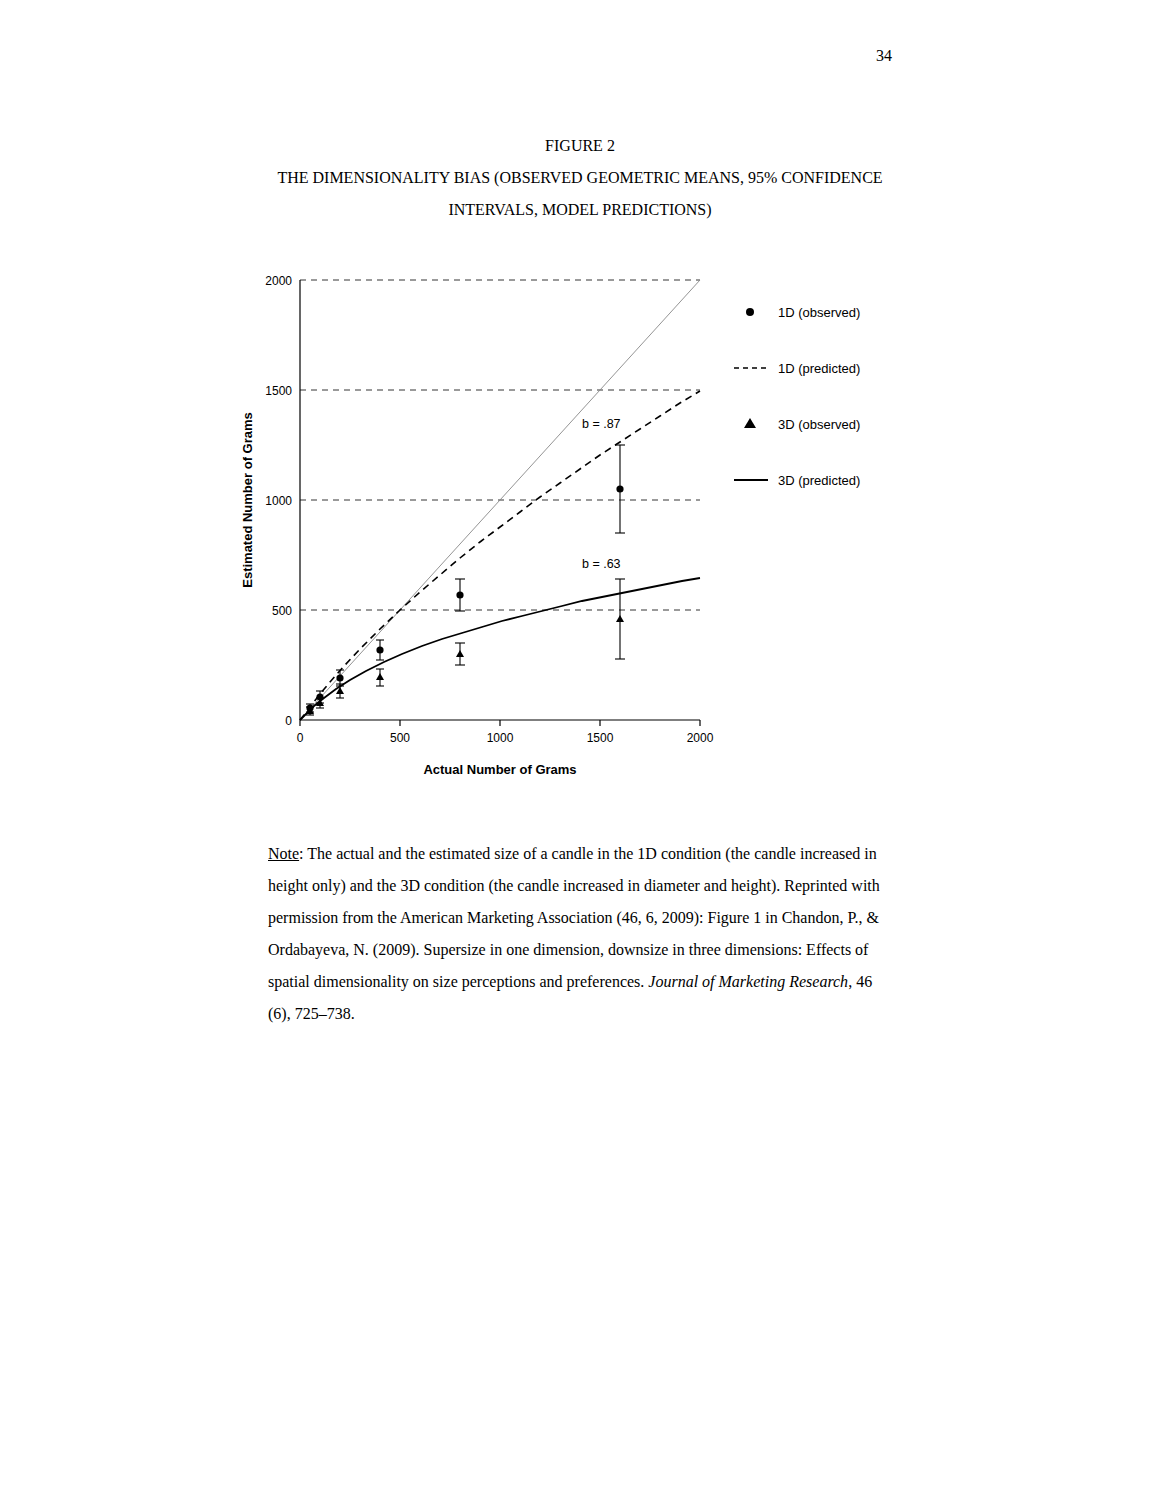34
FIGURE 2
The dimensionality bias (observed geometric means, 95% confidence
intervals, model predictions)
Plot geometry (user units): x: 0 g -> px 70 ; 2000 g -> px 470 (0.2 px per g) y: 0 g -> px 470 ; 2000 g -> px 30 (0.22 px per g) Estimated Number of Grams 2000 1500 1000 500 0 0 500 1000 1500 2000 Actual Number of Grams b = .87 b = .63 1D (observed) 1D (predicted) 3D (observed) 3D (predicted)
Note: The actual and the estimated size of a candle in the 1D condition (the candle increased in height only) and the 3D condition (the candle increased in diameter and height). Reprinted with permission from the American Marketing Association (46, 6, 2009): Figure 1 in Chandon, P., & Ordabayeva, N. (2009). Supersize in one dimension, downsize in three dimensions: Effects of spatial dimensionality on size perceptions and preferences. Journal of Marketing Research, 46 (6), 725–738.